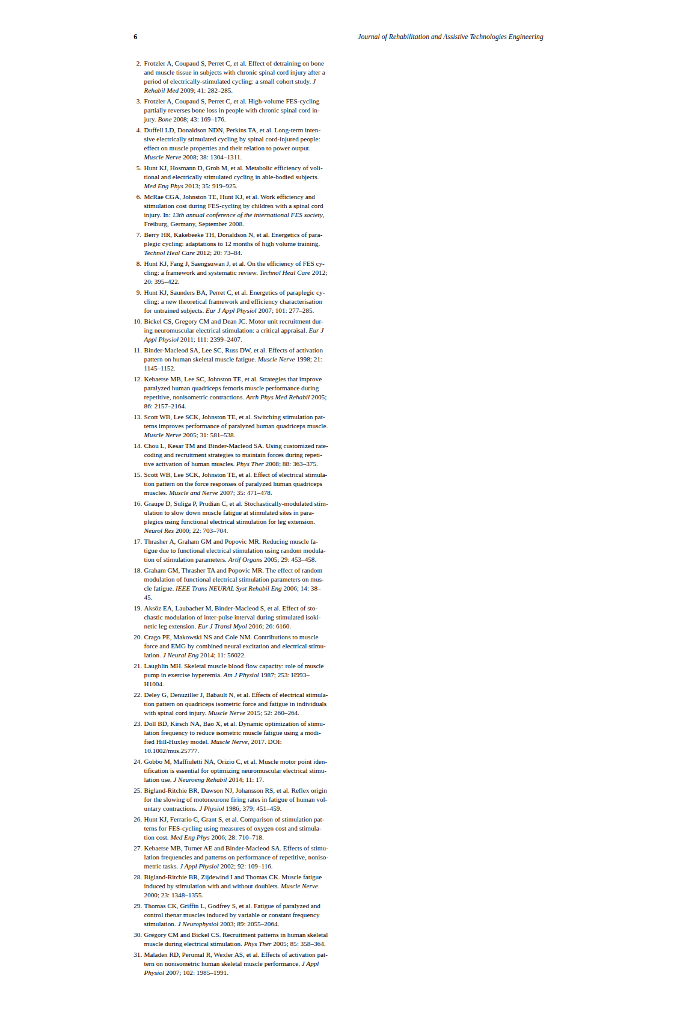6 Journal of Rehabilitation and Assistive Technologies Engineering
2. Frotzler A, Coupaud S, Perret C, et al. Effect of detraining on bone and muscle tissue in subjects with chronic spinal cord injury after a period of electrically-stimulated cycling: a small cohort study. J Rehabil Med 2009; 41: 282–285.
3. Frotzler A, Coupaud S, Perret C, et al. High-volume FES-cycling partially reverses bone loss in people with chronic spinal cord injury. Bone 2008; 43: 169–176.
4. Duffell LD, Donaldson NDN, Perkins TA, et al. Long-term intensive electrically stimulated cycling by spinal cord-injured people: effect on muscle properties and their relation to power output. Muscle Nerve 2008; 38: 1304–1311.
5. Hunt KJ, Hosmann D, Grob M, et al. Metabolic efficiency of volitional and electrically stimulated cycling in able-bodied subjects. Med Eng Phys 2013; 35: 919–925.
6. McRae CGA, Johnston TE, Hunt KJ, et al. Work efficiency and stimulation cost during FES-cycling by children with a spinal cord injury. In: 13th annual conference of the international FES society, Freiburg, Germany, September 2008.
7. Berry HR, Kakebeeke TH, Donaldson N, et al. Energetics of paraplegic cycling: adaptations to 12 months of high volume training. Technol Heal Care 2012; 20: 73–84.
8. Hunt KJ, Fang J, Saengsuwan J, et al. On the efficiency of FES cycling: a framework and systematic review. Technol Heal Care 2012; 20: 395–422.
9. Hunt KJ, Saunders BA, Perret C, et al. Energetics of paraplegic cycling: a new theoretical framework and efficiency characterisation for untrained subjects. Eur J Appl Physiol 2007; 101: 277–285.
10. Bickel CS, Gregory CM and Dean JC. Motor unit recruitment during neuromuscular electrical stimulation: a critical appraisal. Eur J Appl Physiol 2011; 111: 2399–2407.
11. Binder-Macleod SA, Lee SC, Russ DW, et al. Effects of activation pattern on human skeletal muscle fatigue. Muscle Nerve 1998; 21: 1145–1152.
12. Kebaetse MB, Lee SC, Johnston TE, et al. Strategies that improve paralyzed human quadriceps femoris muscle performance during repetitive, nonisometric contractions. Arch Phys Med Rehabil 2005; 86: 2157–2164.
13. Scott WB, Lee SCK, Johnston TE, et al. Switching stimulation patterns improves performance of paralyzed human quadriceps muscle. Muscle Nerve 2005; 31: 581–538.
14. Chou L, Kesar TM and Binder-Macleod SA. Using customized rate-coding and recruitment strategies to maintain forces during repetitive activation of human muscles. Phys Ther 2008; 88: 363–375.
15. Scott WB, Lee SCK, Johnston TE, et al. Effect of electrical stimulation pattern on the force responses of paralyzed human quadriceps muscles. Muscle and Nerve 2007; 35: 471–478.
16. Graupe D, Suliga P, Prudian C, et al. Stochastically-modulated stimulation to slow down muscle fatigue at stimulated sites in paraplegics using functional electrical stimulation for leg extension. Neurol Res 2000; 22: 703–704.
17. Thrasher A, Graham GM and Popovic MR. Reducing muscle fatigue due to functional electrical stimulation using random modulation of stimulation parameters. Artif Organs 2005; 29: 453–458.
18. Graham GM, Thrasher TA and Popovic MR. The effect of random modulation of functional electrical stimulation parameters on muscle fatigue. IEEE Trans NEURAL Syst Rehabil Eng 2006; 14: 38–45.
19. Aksöz EA, Laubacher M, Binder-Macleod S, et al. Effect of stochastic modulation of inter-pulse interval during stimulated isokinetic leg extension. Eur J Transl Myol 2016; 26: 6160.
20. Crago PE, Makowski NS and Cole NM. Contributions to muscle force and EMG by combined neural excitation and electrical stimulation. J Neural Eng 2014; 11: 56022.
21. Laughlin MH. Skeletal muscle blood flow capacity: role of muscle pump in exercise hyperemia. Am J Physiol 1987; 253: H993–H1004.
22. Deley G, Denuziller J, Babault N, et al. Effects of electrical stimulation pattern on quadriceps isometric force and fatigue in individuals with spinal cord injury. Muscle Nerve 2015; 52: 260–264.
23. Doll BD, Kirsch NA, Bao X, et al. Dynamic optimization of stimulation frequency to reduce isometric muscle fatigue using a modified Hill-Huxley model. Muscle Nerve, 2017. DOI: 10.1002/mus.25777.
24. Gobbo M, Maffiuletti NA, Orizio C, et al. Muscle motor point identification is essential for optimizing neuromuscular electrical stimulation use. J Neuroeng Rehabil 2014; 11: 17.
25. Bigland-Ritchie BR, Dawson NJ, Johansson RS, et al. Reflex origin for the slowing of motoneurone firing rates in fatigue of human voluntary contractions. J Physiol 1986; 379: 451–459.
26. Hunt KJ, Ferrario C, Grant S, et al. Comparison of stimulation patterns for FES-cycling using measures of oxygen cost and stimulation cost. Med Eng Phys 2006; 28: 710–718.
27. Kebaetse MB, Turner AE and Binder-Macleod SA. Effects of stimulation frequencies and patterns on performance of repetitive, nonisometric tasks. J Appl Physiol 2002; 92: 109–116.
28. Bigland-Ritchie BR, Zijdewind I and Thomas CK. Muscle fatigue induced by stimulation with and without doublets. Muscle Nerve 2000; 23: 1348–1355.
29. Thomas CK, Griffin L, Godfrey S, et al. Fatigue of paralyzed and control thenar muscles induced by variable or constant frequency stimulation. J Neurophysiol 2003; 89: 2055–2064.
30. Gregory CM and Bickel CS. Recruitment patterns in human skeletal muscle during electrical stimulation. Phys Ther 2005; 85: 358–364.
31. Maladen RD, Perumal R, Wexler AS, et al. Effects of activation pattern on nonisometric human skeletal muscle performance. J Appl Physiol 2007; 102: 1985–1991.